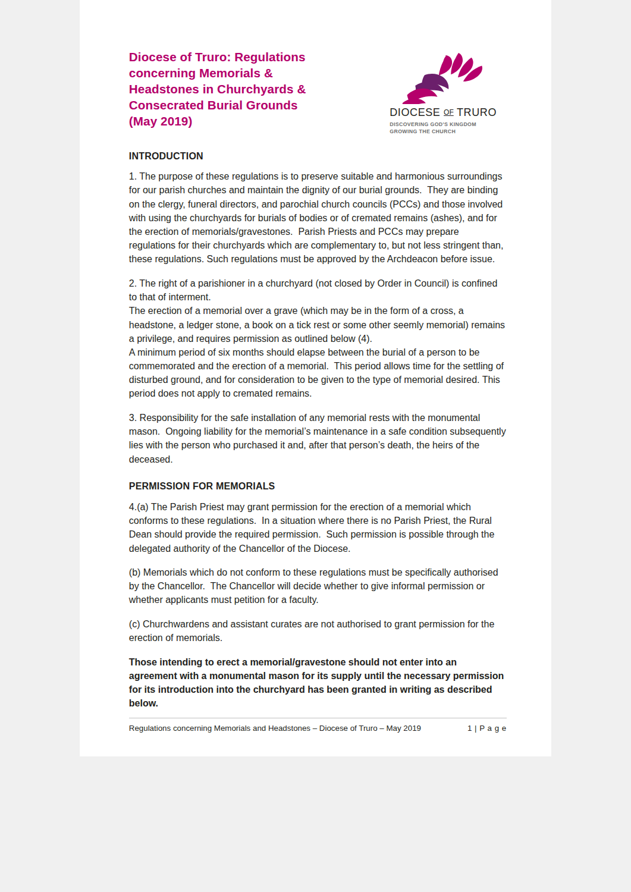Diocese of Truro: Regulations concerning Memorials &
Headstones in Churchyards & Consecrated Burial Grounds
(May 2019)
DIOCESE OF TRURO
DISCOVERING GOD'S KINGDOM
GROWING THE CHURCH
INTRODUCTION
1. The purpose of these regulations is to preserve suitable and harmonious surroundings for our parish churches and maintain the dignity of our burial grounds. They are binding on the clergy, funeral directors, and parochial church councils (PCCs) and those involved with using the churchyards for burials of bodies or of cremated remains (ashes), and for the erection of memorials/gravestones. Parish Priests and PCCs may prepare regulations for their churchyards which are complementary to, but not less stringent than, these regulations. Such regulations must be approved by the Archdeacon before issue.
2. The right of a parishioner in a churchyard (not closed by Order in Council) is confined to that of interment.
The erection of a memorial over a grave (which may be in the form of a cross, a headstone, a ledger stone, a book on a tick rest or some other seemly memorial) remains a privilege, and requires permission as outlined below (4).
A minimum period of six months should elapse between the burial of a person to be commemorated and the erection of a memorial. This period allows time for the settling of disturbed ground, and for consideration to be given to the type of memorial desired. This period does not apply to cremated remains.
3. Responsibility for the safe installation of any memorial rests with the monumental mason. Ongoing liability for the memorial’s maintenance in a safe condition subsequently lies with the person who purchased it and, after that person’s death, the heirs of the deceased.
PERMISSION FOR MEMORIALS
4.(a) The Parish Priest may grant permission for the erection of a memorial which conforms to these regulations. In a situation where there is no Parish Priest, the Rural Dean should provide the required permission. Such permission is possible through the delegated authority of the Chancellor of the Diocese.
(b) Memorials which do not conform to these regulations must be specifically authorised by the Chancellor. The Chancellor will decide whether to give informal permission or whether applicants must petition for a faculty.
(c) Churchwardens and assistant curates are not authorised to grant permission for the erection of memorials.
Those intending to erect a memorial/gravestone should not enter into an agreement with a monumental mason for its supply until the necessary permission for its introduction into the churchyard has been granted in writing as described below.
Regulations concerning Memorials and Headstones – Diocese of Truro – May 2019
1 | P a g e